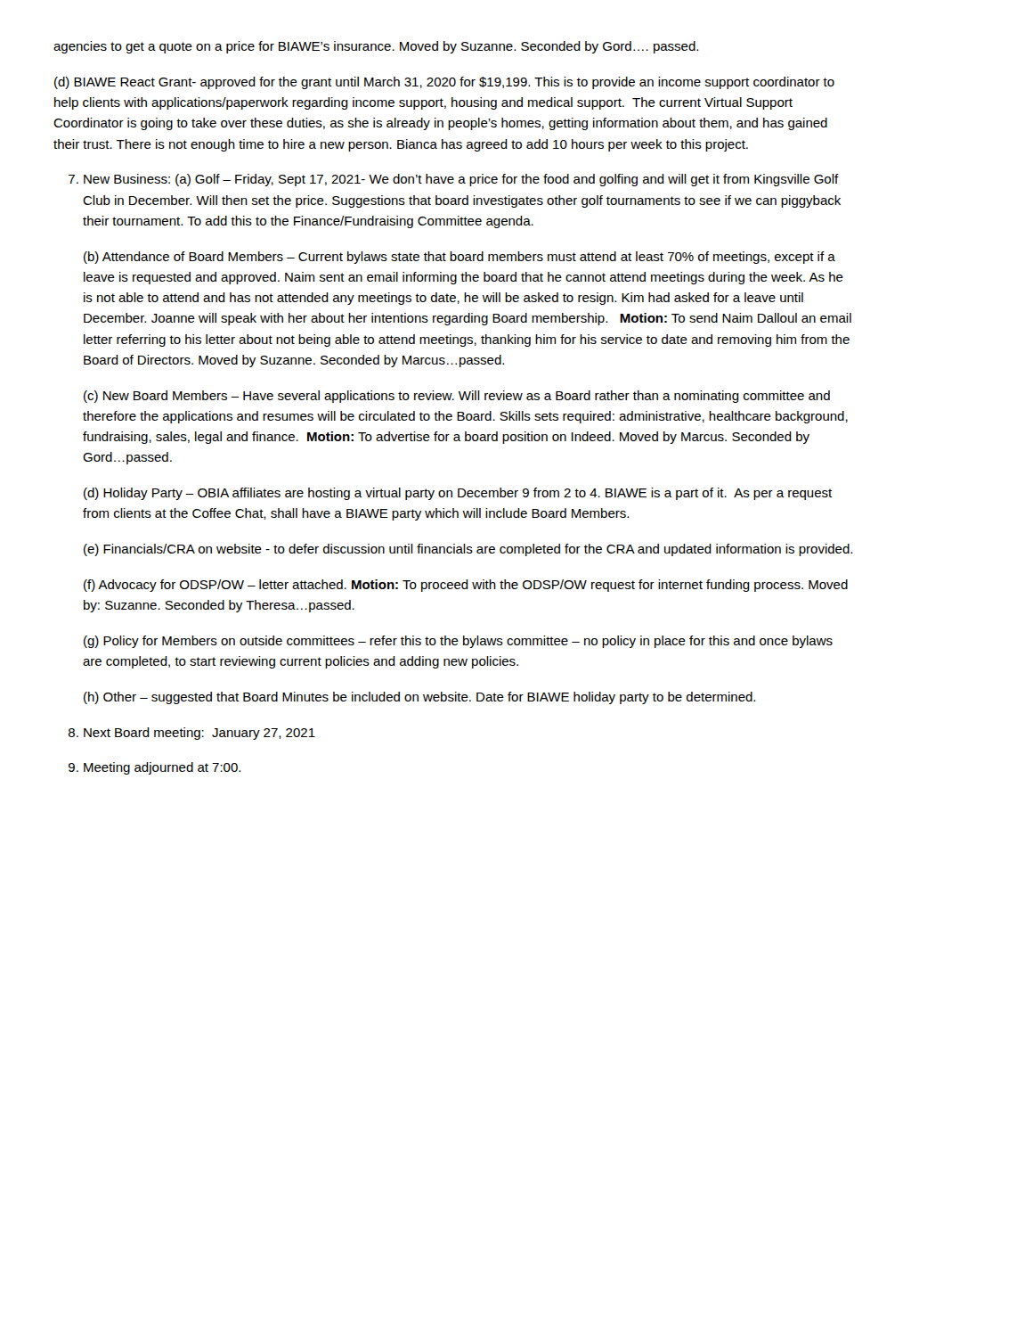agencies to get a quote on a price for BIAWE’s insurance. Moved by Suzanne. Seconded by Gord…. passed.
(d) BIAWE React Grant- approved for the grant until March 31, 2020 for $19,199. This is to provide an income support coordinator to help clients with applications/paperwork regarding income support, housing and medical support. The current Virtual Support Coordinator is going to take over these duties, as she is already in people’s homes, getting information about them, and has gained their trust. There is not enough time to hire a new person. Bianca has agreed to add 10 hours per week to this project.
New Business: (a) Golf – Friday, Sept 17, 2021- We don’t have a price for the food and golfing and will get it from Kingsville Golf Club in December. Will then set the price. Suggestions that board investigates other golf tournaments to see if we can piggyback their tournament. To add this to the Finance/Fundraising Committee agenda.
(b) Attendance of Board Members – Current bylaws state that board members must attend at least 70% of meetings, except if a leave is requested and approved. Naim sent an email informing the board that he cannot attend meetings during the week. As he is not able to attend and has not attended any meetings to date, he will be asked to resign. Kim had asked for a leave until December. Joanne will speak with her about her intentions regarding Board membership. Motion: To send Naim Dalloul an email letter referring to his letter about not being able to attend meetings, thanking him for his service to date and removing him from the Board of Directors. Moved by Suzanne. Seconded by Marcus…passed.
(c) New Board Members – Have several applications to review. Will review as a Board rather than a nominating committee and therefore the applications and resumes will be circulated to the Board. Skills sets required: administrative, healthcare background, fundraising, sales, legal and finance. Motion: To advertise for a board position on Indeed. Moved by Marcus. Seconded by Gord…passed.
(d) Holiday Party – OBIA affiliates are hosting a virtual party on December 9 from 2 to 4. BIAWE is a part of it. As per a request from clients at the Coffee Chat, shall have a BIAWE party which will include Board Members.
(e) Financials/CRA on website - to defer discussion until financials are completed for the CRA and updated information is provided.
(f) Advocacy for ODSP/OW – letter attached. Motion: To proceed with the ODSP/OW request for internet funding process. Moved by: Suzanne. Seconded by Theresa…passed.
(g) Policy for Members on outside committees – refer this to the bylaws committee – no policy in place for this and once bylaws are completed, to start reviewing current policies and adding new policies.
(h) Other – suggested that Board Minutes be included on website. Date for BIAWE holiday party to be determined.
Next Board meeting: January 27, 2021
Meeting adjourned at 7:00.